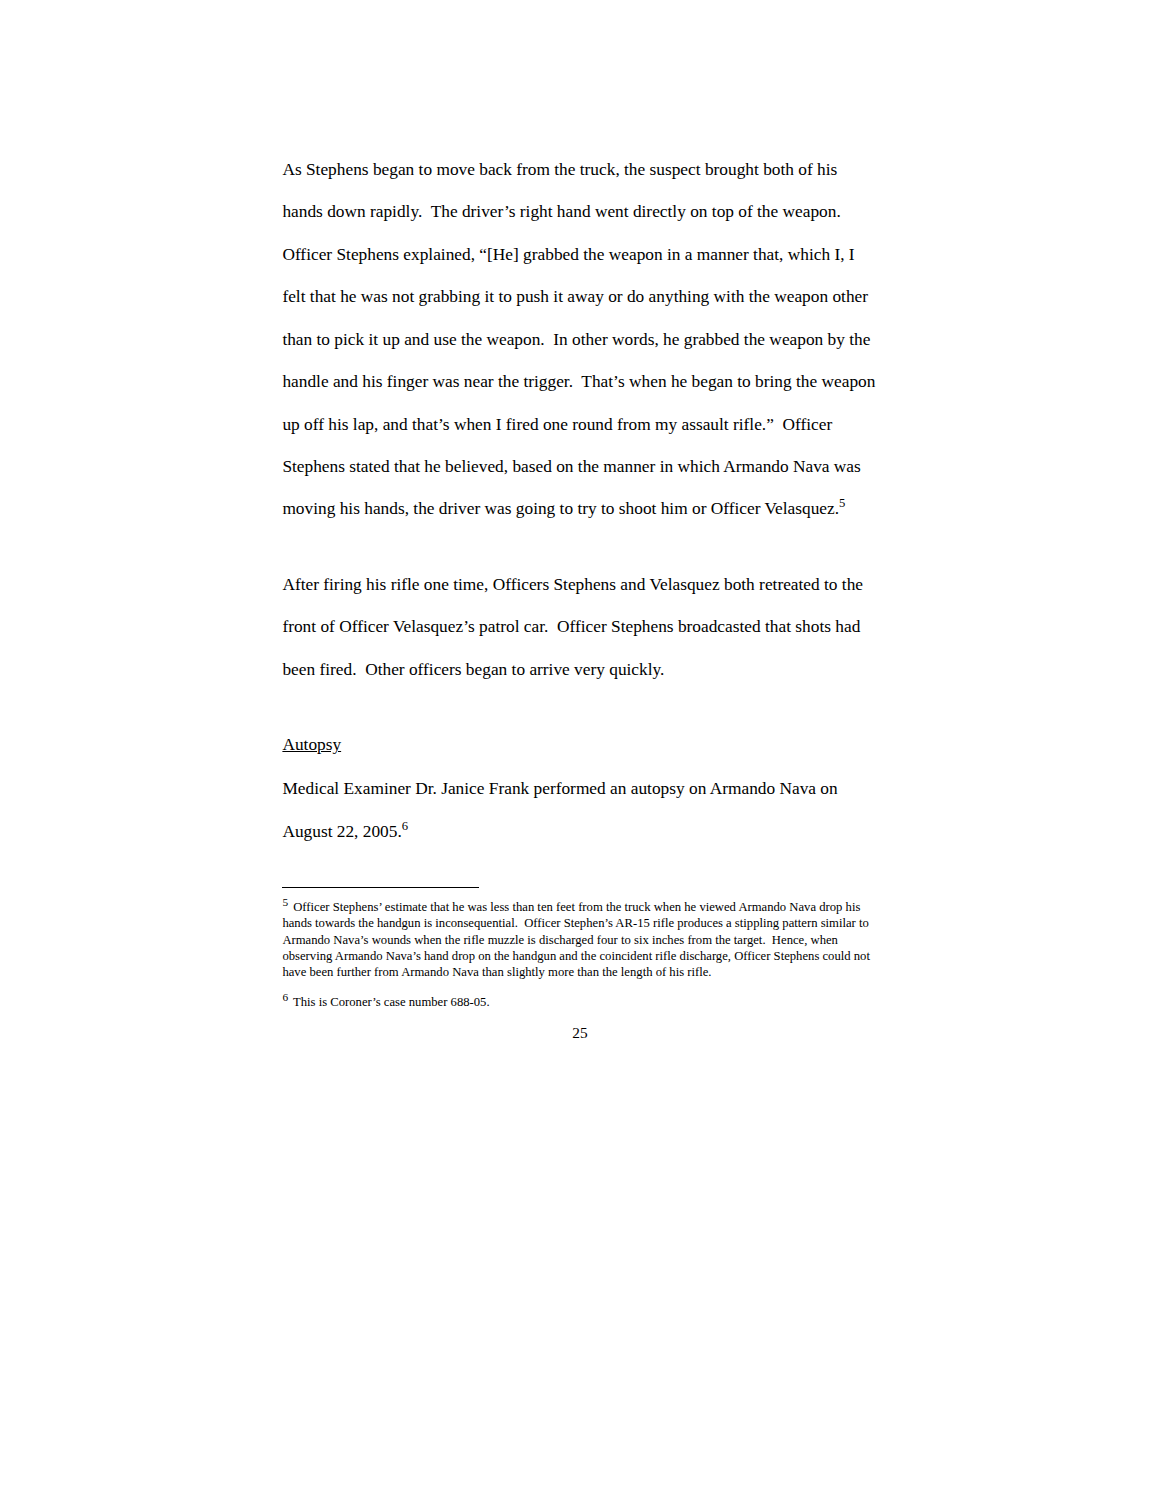As Stephens began to move back from the truck, the suspect brought both of his hands down rapidly. The driver’s right hand went directly on top of the weapon. Officer Stephens explained, “[He] grabbed the weapon in a manner that, which I, I felt that he was not grabbing it to push it away or do anything with the weapon other than to pick it up and use the weapon. In other words, he grabbed the weapon by the handle and his finger was near the trigger. That’s when he began to bring the weapon up off his lap, and that’s when I fired one round from my assault rifle.” Officer Stephens stated that he believed, based on the manner in which Armando Nava was moving his hands, the driver was going to try to shoot him or Officer Velasquez.5
After firing his rifle one time, Officers Stephens and Velasquez both retreated to the front of Officer Velasquez’s patrol car. Officer Stephens broadcasted that shots had been fired. Other officers began to arrive very quickly.
Autopsy
Medical Examiner Dr. Janice Frank performed an autopsy on Armando Nava on August 22, 2005.6
5 Officer Stephens’ estimate that he was less than ten feet from the truck when he viewed Armando Nava drop his hands towards the handgun is inconsequential. Officer Stephen’s AR-15 rifle produces a stippling pattern similar to Armando Nava’s wounds when the rifle muzzle is discharged four to six inches from the target. Hence, when observing Armando Nava’s hand drop on the handgun and the coincident rifle discharge, Officer Stephens could not have been further from Armando Nava than slightly more than the length of his rifle.
6 This is Coroner’s case number 688-05.
25